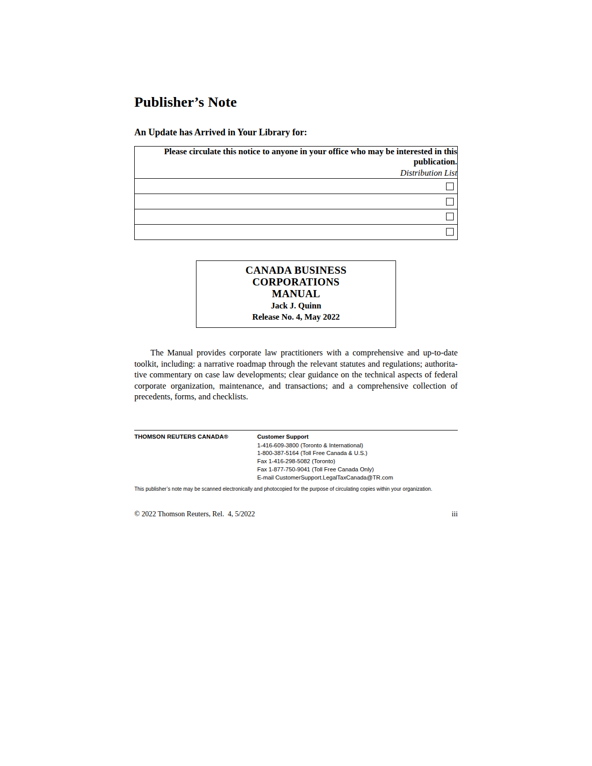Publisher’s Note
An Update has Arrived in Your Library for:
| Please circulate this notice to anyone in your office who may be interested in this publication. Distribution List |
| CANADA BUSINESS CORPORATIONS MANUAL Jack J. Quinn Release No. 4, May 2022 |
The Manual provides corporate law practitioners with a comprehensive and up-to-date toolkit, including: a narrative roadmap through the relevant statutes and regulations; authoritative commentary on case law developments; clear guidance on the technical aspects of federal corporate organization, maintenance, and transactions; and a comprehensive collection of precedents, forms, and checklists.
| THOMSON REUTERS CANADA® | Customer Support 1-416-609-3800 (Toronto & International) 1-800-387-5164 (Toll Free Canada & U.S.) Fax 1-416-298-5082 (Toronto) Fax 1-877-750-9041 (Toll Free Canada Only) E-mail CustomerSupport.LegalTaxCanada@TR.com |
This publisher’s note may be scanned electronically and photocopied for the purpose of circulating copies within your organization.
© 2022 Thomson Reuters, Rel. 4, 5/2022 iii